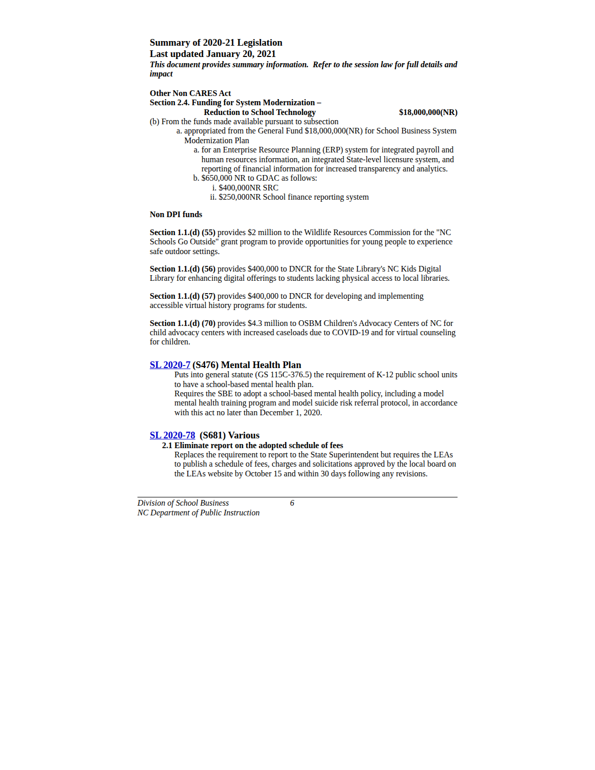Summary of 2020-21 Legislation
Last updated January 20, 2021
This document provides summary information. Refer to the session law for full details and impact
Other Non CARES Act
Section 2.4. Funding for System Modernization –
Reduction to School Technology $18,000,000(NR)
(b) From the funds made available pursuant to subsection
appropriated from the General Fund $18,000,000(NR) for School Business System Modernization Plan
for an Enterprise Resource Planning (ERP) system for integrated payroll and human resources information, an integrated State-level licensure system, and reporting of financial information for increased transparency and analytics.
$650,000 NR to GDAC as follows:
$400,000NR SRC
$250,000NR School finance reporting system
Non DPI funds
Section 1.1.(d) (55) provides $2 million to the Wildlife Resources Commission for the "NC Schools Go Outside" grant program to provide opportunities for young people to experience safe outdoor settings.
Section 1.1.(d) (56) provides $400,000 to DNCR for the State Library's NC Kids Digital Library for enhancing digital offerings to students lacking physical access to local libraries.
Section 1.1.(d) (57) provides $400,000 to DNCR for developing and implementing accessible virtual history programs for students.
Section 1.1.(d) (70) provides $4.3 million to OSBM Children's Advocacy Centers of NC for child advocacy centers with increased caseloads due to COVID-19 and for virtual counseling for children.
SL 2020-7 (S476) Mental Health Plan
Puts into general statute (GS 115C-376.5) the requirement of K-12 public school units to have a school-based mental health plan.
Requires the SBE to adopt a school-based mental health policy, including a model mental health training program and model suicide risk referral protocol, in accordance with this act no later than December 1, 2020.
SL 2020-78 (S681) Various
2.1 Eliminate report on the adopted schedule of fees
Replaces the requirement to report to the State Superintendent but requires the LEAs to publish a schedule of fees, charges and solicitations approved by the local board on the LEAs website by October 15 and within 30 days following any revisions.
Division of School Business 6
NC Department of Public Instruction